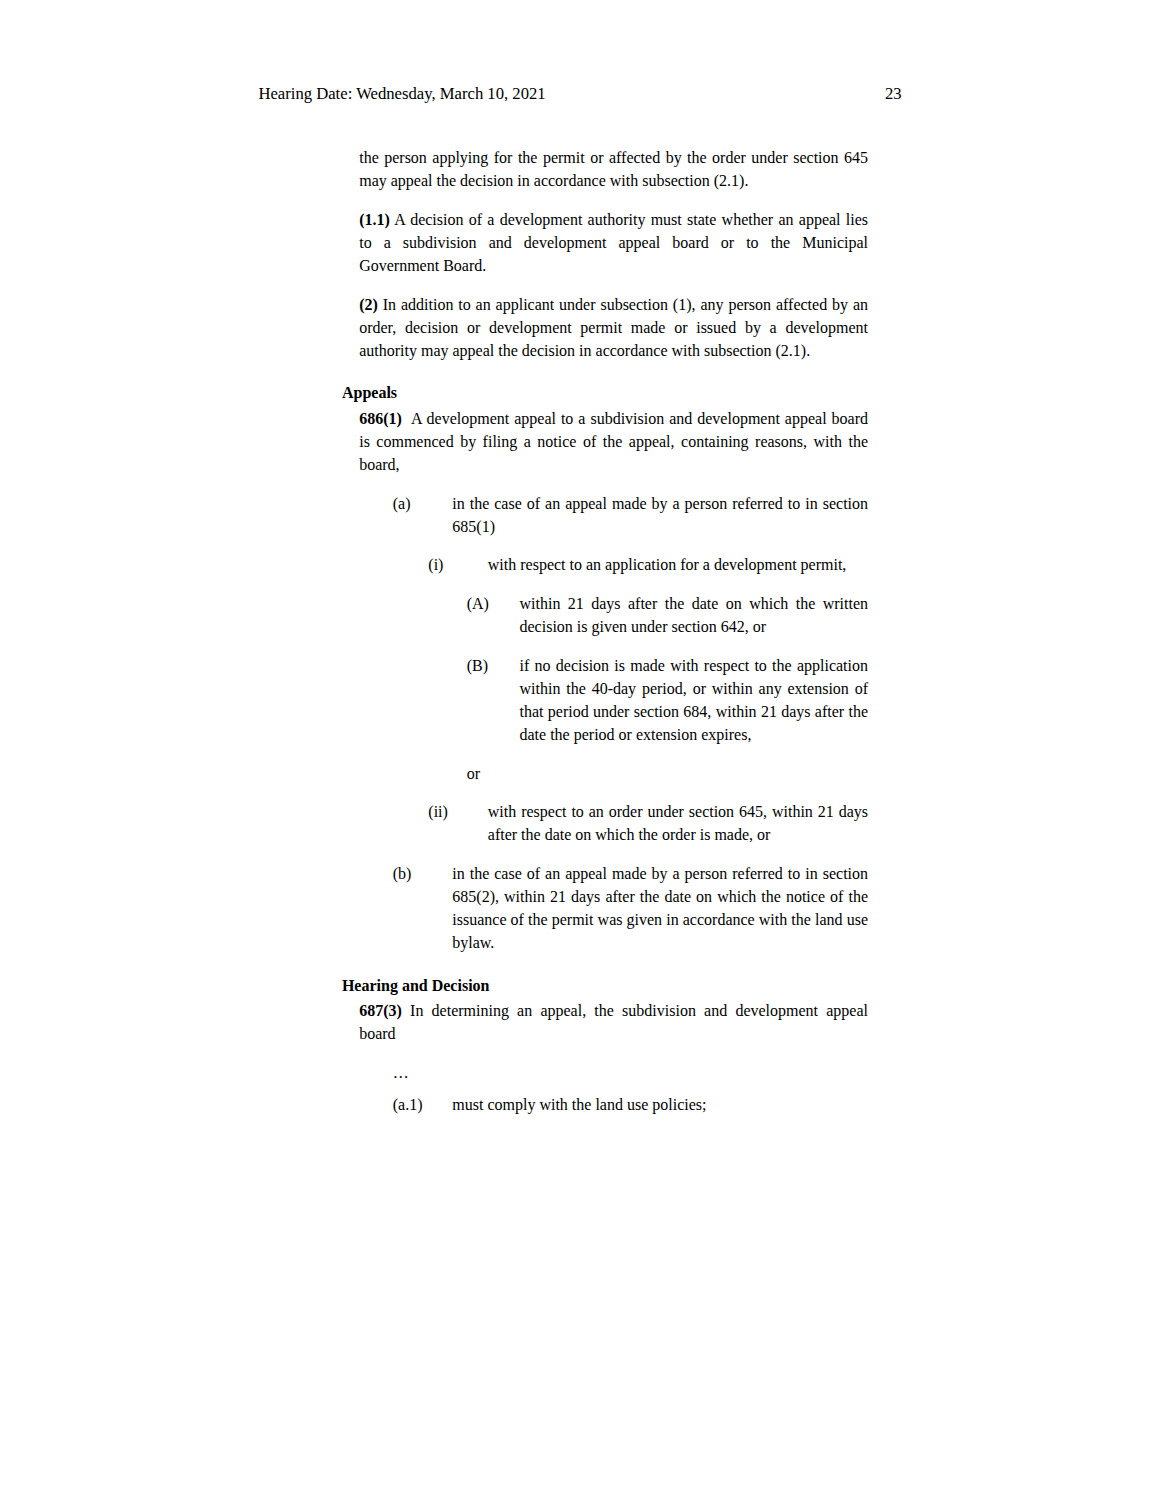Hearing Date: Wednesday, March 10, 2021
23
the person applying for the permit or affected by the order under section 645 may appeal the decision in accordance with subsection (2.1).
(1.1) A decision of a development authority must state whether an appeal lies to a subdivision and development appeal board or to the Municipal Government Board.
(2) In addition to an applicant under subsection (1), any person affected by an order, decision or development permit made or issued by a development authority may appeal the decision in accordance with subsection (2.1).
Appeals
686(1) A development appeal to a subdivision and development appeal board is commenced by filing a notice of the appeal, containing reasons, with the board,
(a)
in the case of an appeal made by a person referred to in section 685(1)
(i)
with respect to an application for a development permit,
(A)
within 21 days after the date on which the written decision is given under section 642, or
(B)
if no decision is made with respect to the application within the 40-day period, or within any extension of that period under section 684, within 21 days after the date the period or extension expires,
or
(ii)
with respect to an order under section 645, within 21 days after the date on which the order is made, or
(b)
in the case of an appeal made by a person referred to in section 685(2), within 21 days after the date on which the notice of the issuance of the permit was given in accordance with the land use bylaw.
Hearing and Decision
687(3) In determining an appeal, the subdivision and development appeal board
…
(a.1)
must comply with the land use policies;